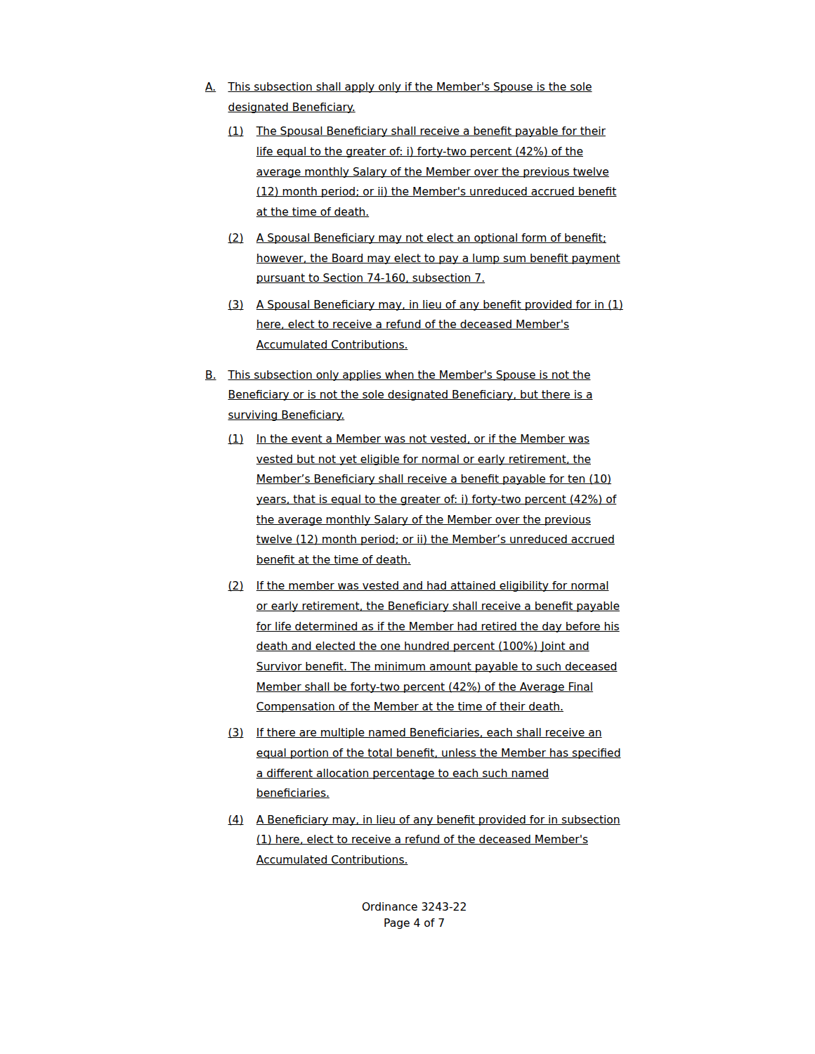A.
This subsection shall apply only if the Member's Spouse is the sole designated Beneficiary.
(1)
The Spousal Beneficiary shall receive a benefit payable for their life equal to the greater of: i) forty-two percent (42%) of the average monthly Salary of the Member over the previous twelve (12) month period; or ii) the Member's unreduced accrued benefit at the time of death.
(2)
A Spousal Beneficiary may not elect an optional form of benefit; however, the Board may elect to pay a lump sum benefit payment pursuant to Section 74-160, subsection 7.
(3)
A Spousal Beneficiary may, in lieu of any benefit provided for in (1) here, elect to receive a refund of the deceased Member's Accumulated Contributions.
B.
This subsection only applies when the Member's Spouse is not the Beneficiary or is not the sole designated Beneficiary, but there is a surviving Beneficiary.
(1)
In the event a Member was not vested, or if the Member was vested but not yet eligible for normal or early retirement, the Member’s Beneficiary shall receive a benefit payable for ten (10) years, that is equal to the greater of: i) forty-two percent (42%) of the average monthly Salary of the Member over the previous twelve (12) month period; or ii) the Member’s unreduced accrued benefit at the time of death.
(2)
If the member was vested and had attained eligibility for normal or early retirement, the Beneficiary shall receive a benefit payable for life determined as if the Member had retired the day before his death and elected the one hundred percent (100%) Joint and Survivor benefit. The minimum amount payable to such deceased Member shall be forty-two percent (42%) of the Average Final Compensation of the Member at the time of their death.
(3)
If there are multiple named Beneficiaries, each shall receive an equal portion of the total benefit, unless the Member has specified a different allocation percentage to each such named beneficiaries.
(4)
A Beneficiary may, in lieu of any benefit provided for in subsection (1) here, elect to receive a refund of the deceased Member's Accumulated Contributions.
Ordinance 3243-22
Page 4 of 7